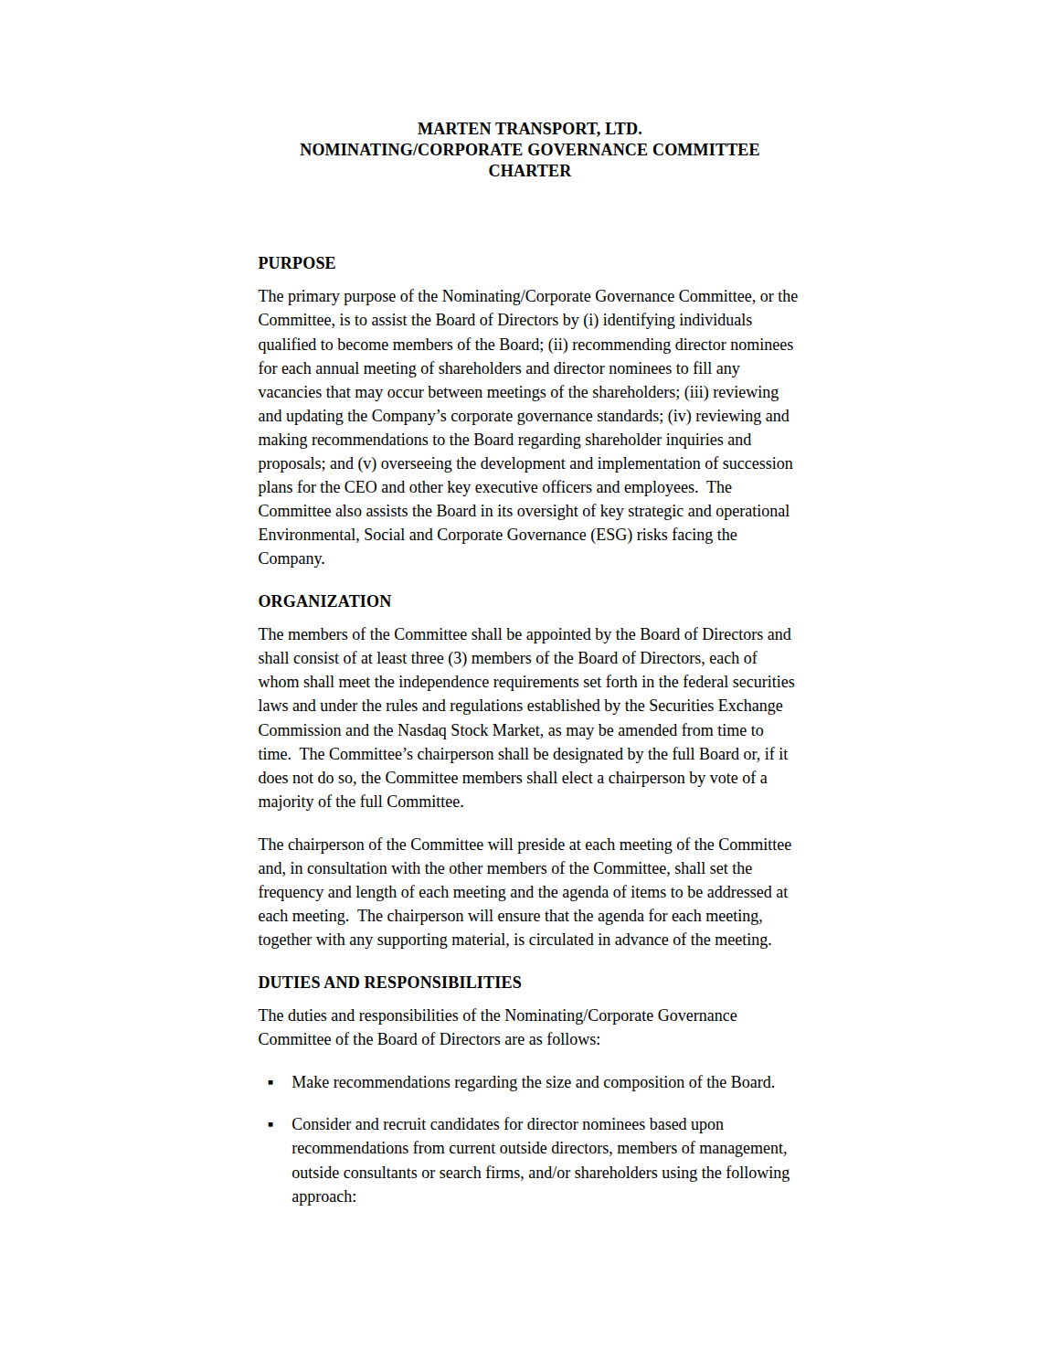MARTEN TRANSPORT, LTD.
NOMINATING/CORPORATE GOVERNANCE COMMITTEE CHARTER
PURPOSE
The primary purpose of the Nominating/Corporate Governance Committee, or the Committee, is to assist the Board of Directors by (i) identifying individuals qualified to become members of the Board; (ii) recommending director nominees for each annual meeting of shareholders and director nominees to fill any vacancies that may occur between meetings of the shareholders; (iii) reviewing and updating the Company’s corporate governance standards; (iv) reviewing and making recommendations to the Board regarding shareholder inquiries and proposals; and (v) overseeing the development and implementation of succession plans for the CEO and other key executive officers and employees. The Committee also assists the Board in its oversight of key strategic and operational Environmental, Social and Corporate Governance (ESG) risks facing the Company.
ORGANIZATION
The members of the Committee shall be appointed by the Board of Directors and shall consist of at least three (3) members of the Board of Directors, each of whom shall meet the independence requirements set forth in the federal securities laws and under the rules and regulations established by the Securities Exchange Commission and the Nasdaq Stock Market, as may be amended from time to time. The Committee’s chairperson shall be designated by the full Board or, if it does not do so, the Committee members shall elect a chairperson by vote of a majority of the full Committee.
The chairperson of the Committee will preside at each meeting of the Committee and, in consultation with the other members of the Committee, shall set the frequency and length of each meeting and the agenda of items to be addressed at each meeting. The chairperson will ensure that the agenda for each meeting, together with any supporting material, is circulated in advance of the meeting.
DUTIES AND RESPONSIBILITIES
The duties and responsibilities of the Nominating/Corporate Governance Committee of the Board of Directors are as follows:
Make recommendations regarding the size and composition of the Board.
Consider and recruit candidates for director nominees based upon recommendations from current outside directors, members of management, outside consultants or search firms, and/or shareholders using the following approach: